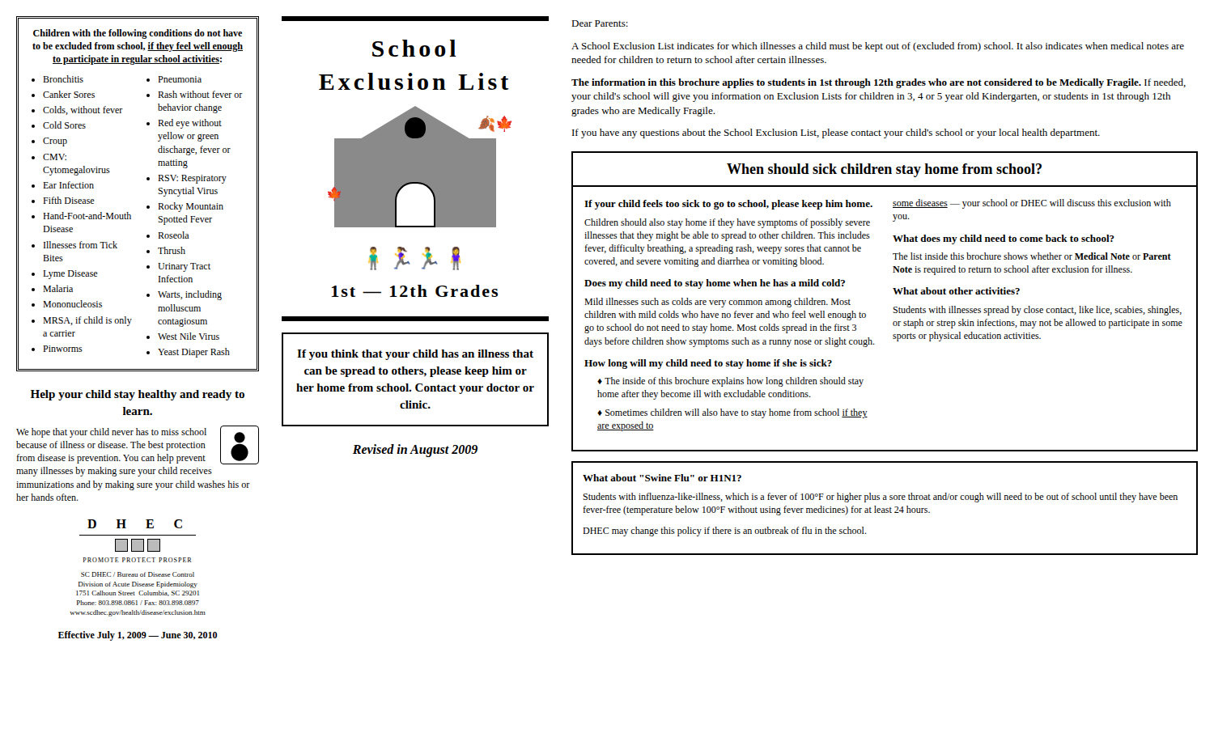Children with the following conditions do not have to be excluded from school, if they feel well enough to participate in regular school activities:
Bronchitis
Canker Sores
Colds, without fever
Cold Sores
Croup
CMV: Cytomegalovirus
Ear Infection
Fifth Disease
Hand-Foot-and-Mouth Disease
Illnesses from Tick Bites
Lyme Disease
Malaria
Mononucleosis
MRSA, if child is only a carrier
Pinworms
Pneumonia
Rash without fever or behavior change
Red eye without yellow or green discharge, fever or matting
RSV: Respiratory Syncytial Virus
Rocky Mountain Spotted Fever
Roseola
Thrush
Urinary Tract Infection
Warts, including molluscum contagiosum
West Nile Virus
Yeast Diaper Rash
Help your child stay healthy and ready to learn.
We hope that your child never has to miss school because of illness or disease. The best protection from disease is prevention. You can help prevent many illnesses by making sure your child receives immunizations and by making sure your child washes his or her hands often.
D H E C
PROMOTE PROTECT PROSPER
SC DHEC / Bureau of Disease Control
Division of Acute Disease Epidemiology
1751 Calhoun Street Columbia, SC 29201
Phone: 803.898.0861 / Fax: 803.898.0897
www.scdhec.gov/health/disease/exclusion.htm
Effective July 1, 2009 — June 30, 2010
School
Exclusion List
🍂🍁
🍁
🧍‍♂️🏃‍♀️🏃‍♂️🧍‍♀️
1st — 12th Grades
If you think that your child has an illness that can be spread to others, please keep him or her home from school. Contact your doctor or clinic.
Revised in August 2009
Dear Parents:
A School Exclusion List indicates for which illnesses a child must be kept out of (excluded from) school. It also indicates when medical notes are needed for children to return to school after certain illnesses.
The information in this brochure applies to students in 1st through 12th grades who are not considered to be Medically Fragile. If needed, your child's school will give you information on Exclusion Lists for children in 3, 4 or 5 year old Kindergarten, or students in 1st through 12th grades who are Medically Fragile.
If you have any questions about the School Exclusion List, please contact your child's school or your local health department.
When should sick children stay home from school?
If your child feels too sick to go to school, please keep him home.
Children should also stay home if they have symptoms of possibly severe illnesses that they might be able to spread to other children. This includes fever, difficulty breathing, a spreading rash, weepy sores that cannot be covered, and severe vomiting and diarrhea or vomiting blood.
Does my child need to stay home when he has a mild cold?
Mild illnesses such as colds are very common among children. Most children with mild colds who have no fever and who feel well enough to go to school do not need to stay home. Most colds spread in the first 3 days before children show symptoms such as a runny nose or slight cough.
How long will my child need to stay home if she is sick?
The inside of this brochure explains how long children should stay home after they become ill with excludable conditions.
Sometimes children will also have to stay home from school if they are exposed to
some diseases — your school or DHEC will discuss this exclusion with you.
What does my child need to come back to school?
The list inside this brochure shows whether or Medical Note or Parent Note is required to return to school after exclusion for illness.
What about other activities?
Students with illnesses spread by close contact, like lice, scabies, shingles, or staph or strep skin infections, may not be allowed to participate in some sports or physical education activities.
What about "Swine Flu" or H1N1?
Students with influenza-like-illness, which is a fever of 100°F or higher plus a sore throat and/or cough will need to be out of school until they have been fever-free (temperature below 100°F without using fever medicines) for at least 24 hours.
DHEC may change this policy if there is an outbreak of flu in the school.